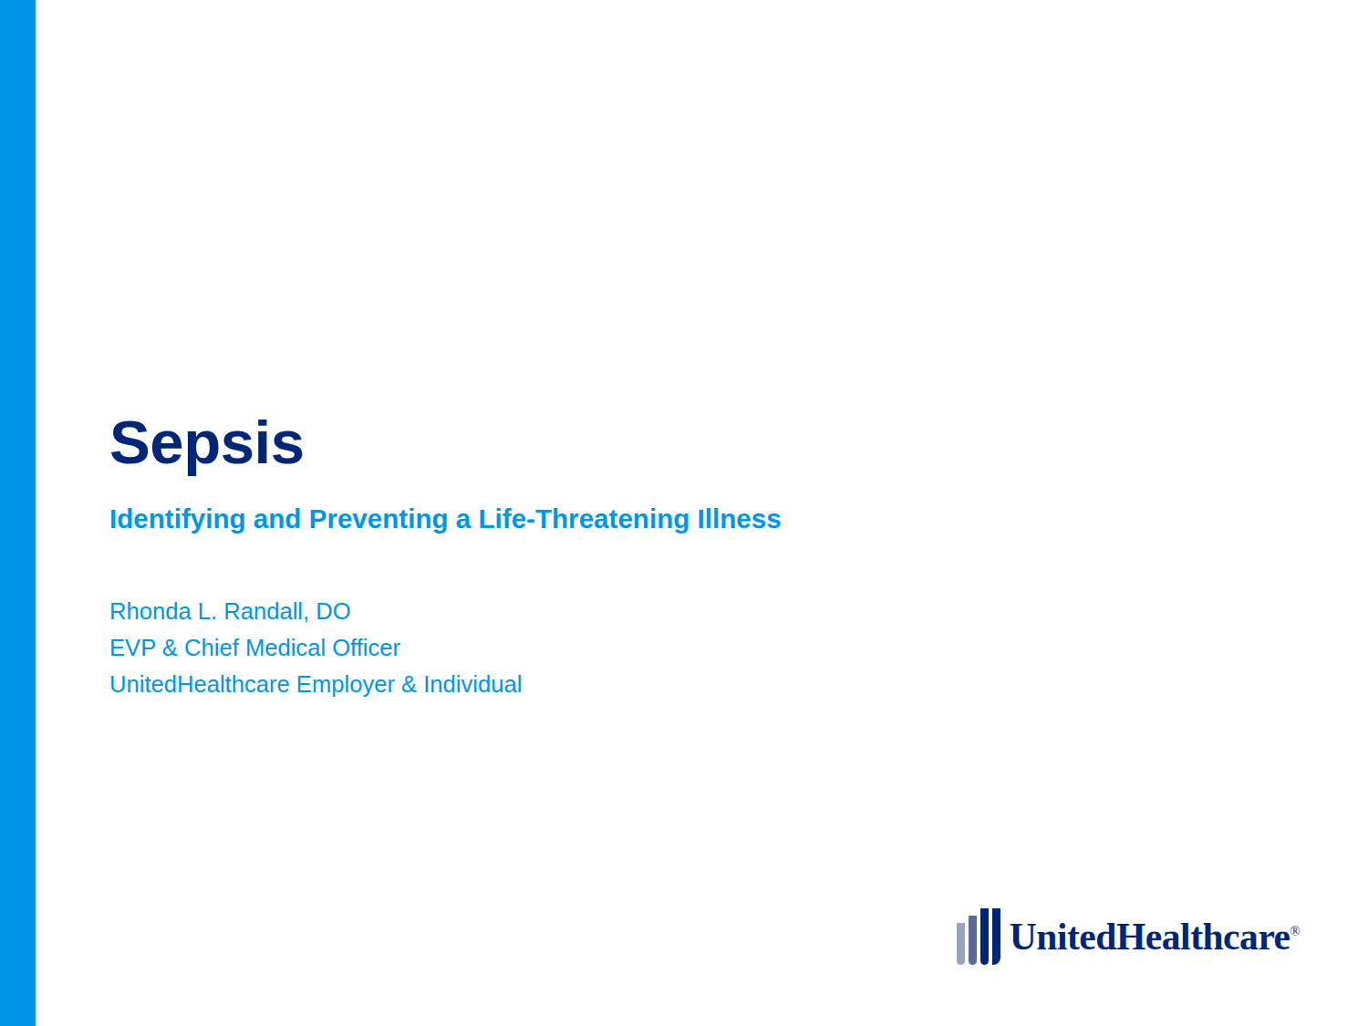Sepsis
Identifying and Preventing a Life-Threatening Illness
Rhonda L. Randall, DO
EVP & Chief Medical Officer
UnitedHealthcare Employer & Individual
UnitedHealthcare®